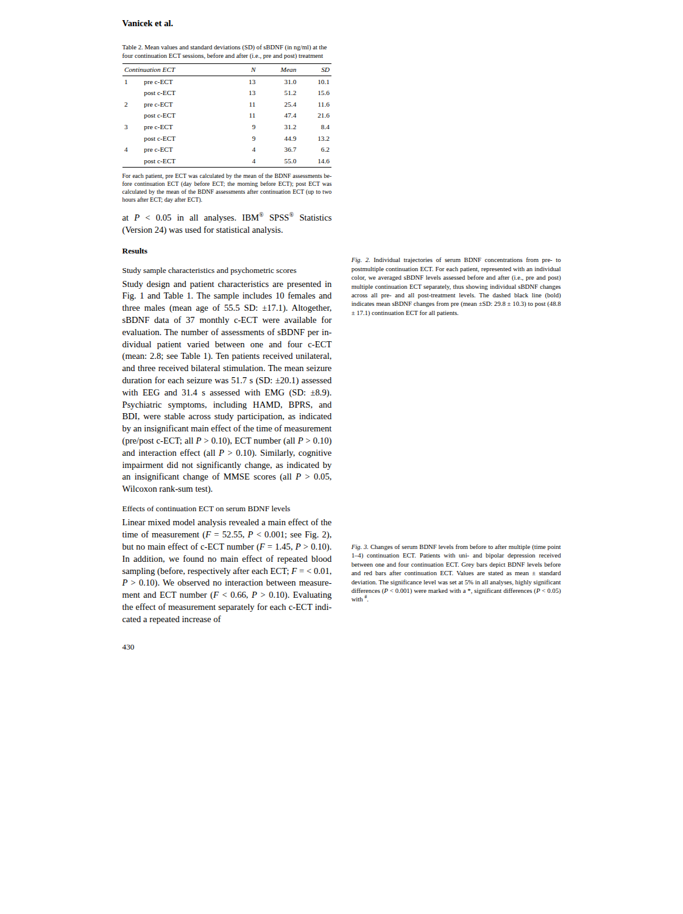Vanicek et al.
Table 2. Mean values and standard deviations (SD) of sBDNF (in ng/ml) at the four continuation ECT sessions, before and after (i.e., pre and post) treatment
| Continuation ECT | N | Mean | SD |
| --- | --- | --- | --- |
| 1 | pre c-ECT | 13 | 31.0 | 10.1 |
| | post c-ECT | 13 | 51.2 | 15.6 |
| 2 | pre c-ECT | 11 | 25.4 | 11.6 |
| | post c-ECT | 11 | 47.4 | 21.6 |
| 3 | pre c-ECT | 9 | 31.2 | 8.4 |
| | post c-ECT | 9 | 44.9 | 13.2 |
| 4 | pre c-ECT | 4 | 36.7 | 6.2 |
| | post c-ECT | 4 | 55.0 | 14.6 |
For each patient, pre ECT was calculated by the mean of the BDNF assessments before continuation ECT (day before ECT; the morning before ECT); post ECT was calculated by the mean of the BDNF assessments after continuation ECT (up to two hours after ECT; day after ECT).
at P < 0.05 in all analyses. IBM® SPSS® Statistics (Version 24) was used for statistical analysis.
Results
Study sample characteristics and psychometric scores
Study design and patient characteristics are presented in Fig. 1 and Table 1. The sample includes 10 females and three males (mean age of 55.5 SD: ±17.1). Altogether, sBDNF data of 37 monthly c-ECT were available for evaluation. The number of assessments of sBDNF per individual patient varied between one and four c-ECT (mean: 2.8; see Table 1). Ten patients received unilateral, and three received bilateral stimulation. The mean seizure duration for each seizure was 51.7 s (SD: ±20.1) assessed with EEG and 31.4 s assessed with EMG (SD: ±8.9). Psychiatric symptoms, including HAMD, BPRS, and BDI, were stable across study participation, as indicated by an insignificant main effect of the time of measurement (pre/post c-ECT; all P > 0.10), ECT number (all P > 0.10) and interaction effect (all P > 0.10). Similarly, cognitive impairment did not significantly change, as indicated by an insignificant change of MMSE scores (all P > 0.05, Wilcoxon rank-sum test).
Effects of continuation ECT on serum BDNF levels
Linear mixed model analysis revealed a main effect of the time of measurement (F = 52.55, P < 0.001; see Fig. 2), but no main effect of c-ECT number (F = 1.45, P > 0.10). In addition, we found no main effect of repeated blood sampling (before, respectively after each ECT; F = < 0.01, P > 0.10). We observed no interaction between measurement and ECT number (F < 0.66, P > 0.10). Evaluating the effect of measurement separately for each c-ECT indicated a repeated increase of
430
Fig. 2. Individual trajectories of serum BDNF concentrations from pre- to postmultiple continuation ECT. For each patient, represented with an individual color, we averaged sBDNF levels assessed before and after (i.e., pre and post) multiple continuation ECT separately, thus showing individual sBDNF changes across all pre- and all post-treatment levels. The dashed black line (bold) indicates mean sBDNF changes from pre (mean ±SD: 29.8 ± 10.3) to post (48.8 ± 17.1) continuation ECT for all patients.
Fig. 3. Changes of serum BDNF levels from before to after multiple (time point 1–4) continuation ECT. Patients with uni- and bipolar depression received between one and four continuation ECT. Grey bars depict BDNF levels before and red bars after continuation ECT. Values are stated as mean ± standard deviation. The significance level was set at 5% in all analyses, highly significant differences (P < 0.001) were marked with a *, significant differences (P < 0.05) with #.